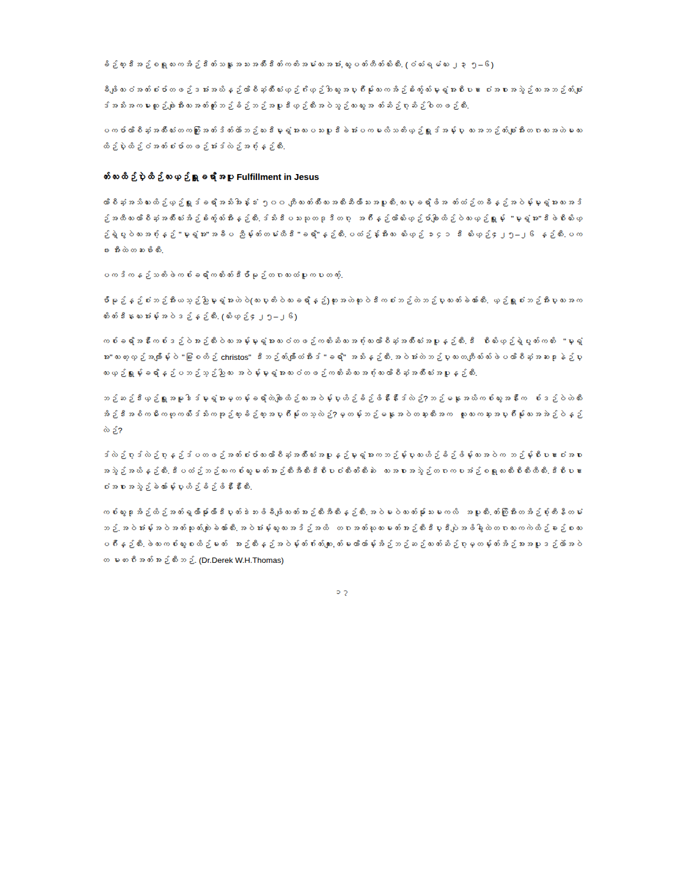ခိဉ်က္ၤဒီးအဉ်စရူလးကအိဉ်ဒီးတၢ်သနူၤအသးအလီၢ်ဒီးတၢ်ကကိးအမံၤလၢအအံၤ,ယွၤပတၢ်တီတၢ်လိၤလီၤ. (ဝံယံးရမံယၤ ၂၃း ၅–၆)
ခီဖျိလၢဝံအတၢ်စံးပာ်တဖဉ်ဒအံၤအဃိနှဉ်လံာ်စီဆှံလီၢ်လံၤဟှဉ်ဂံၢ်ဟှဉ်ဘါယွၤအပှၤဂီၢ်မုၢ်လၢကအိဉ်ခိးကွၢ်လၢ်မှၤရှံအၤစီၤပၤဧၤ ဝံးအစၢၤအသွဲဉ်လၢအဘဉ်တၢ်ဖျံၤဒ်အသိးအကမၢၤထူဉ်ဖျဲးအီၤလၢအတၢ်တူၢ်ဘဉ်ခိဉ်ဘဉ်အပူၤဒီးဟှဉ်လီၤအဝဲသွဉ်လၢယွၤအ တၢ်ဆိဉ်ဂ့ၤဆိဉ်ဝါတဖဉ်လီၤ.
ပကပာ်လံာ်စီဆှံအလီၢ်လံၤတကတြူၢ်အတၢ်ဒိတၢ်တဲာ်ဘဉ်ဃးဒီးမှၤရှံအၤလၢပသးပူၤဒီးခဲအံၤပကမၢလိသကိးယှဉ်ရှူးဒ်အမှၢ်ပှၤ လၢအဘဉ်တၢ်ဖျံၤအီၤတဂၤလၢအဟဲမၢလၢထိဉ်ပှဲၤထိဉ်ဝံအတၢ်စံးပာ်တဖဉ်အံၤဒ်လဲဉ်အဂ့ၢ်နှဉ်လီၤ.
တၢ်လၢထိဉ်ပှဲၤထိဉ်လၢယှဉ်ရှူးခရံာ်အပူၤ Fulfillment in Jesus
လံာ်စီဆှံအသိယၢၤထိဉ်ယှဉ်ရှူးဒ်ခရံာ်အသိးအါနှၢ်ဒံး ၅၀၀ ဘျီလၢတၢ်လီၢ်လၢအလီၤဆီလိာ်သးအပူၤလီၤ.လၢပှၤခရံာ်ဖိအ တၢ်ထံဉ်တခီနှဉ်အဝဲမှၢ်မှၤရှံအၤလၢအဒိဉ်အထီလၢလံာ်စီဆှံအလီၢ်လံၤအိဉ်ခိးကွၢ်လၢ်အီၤနှဉ်လီၤ.ဒ်သိးဒီးပသးသုတဒုဒီတဂ့ၤ အဂီၢ်နှဉ်လံာ်ယိၤဟှဉ်ပာ်ဖျါထိဉ်ဝဲလၢယှဉ်ရှူးမှၢ် "မှၤရှံအၤ"ဒီးဖဲစီၤယိၤဟှဉ်ရှဲပွးဝဲလၢအဂ့ၢ်နှဉ် "မှၤရှံအၤ"အခီပ ညီမှၢ်တၢ်တမံၤဃီဒီး "ခရံာ်"နှဉ်လီၤ.ပထံဉ်နှၢ်အီၤလၢ ယိၤဟှဉ် ၁း၄၁ ဒီး ယိၤဟှဉ်၄း၂၅–၂၆ နှဉ်လီၤ.ပကဖး အီၤထဲတဆၢဖိၤလီၤ.
ပကဒိကနဉ်သကိးဖဲကစၢ်ခရံာ်ကတိၤတၢ်ဒီးပိာ်မုဉ်တဂၤလၢထံပူၤကပၤတက့ၢ်.
ပိာ်မုဉ်နှဉ်စံးဘဉ်အီၤယသ့ဉ်ညါမှၤရှံအၤဟဲဝဲ(လၢပှၤကိးဝဲလၢခရံာ်နှဉ်)တုၤအဟဲတုၤဝဲဒီးကစံးဘဉ်တဲဘဉ်ပှၤလၢတၢ်ခဲလၢာ်လီၤ. ယှဉ်ရှူးစံးဘဉ်အီၤပှၤလၢအကတိၤတၢ်ဒီးနၤယၤအံၤမှၢ်အဝဲဒဉ်နှဉ်လီၤ. (ယိၤဟှဉ်၄း၂၅–၂၆)
ကစၢ်ခရံာ်အနီၢ်ကစၢ်ဒဉ်ဝဲအၢဉ်လီၤဝဲလၢအမှၢ်မှၤရှံအၤလၢဝံတဖဉ်ကတိၤဆိလၢအဂ့ၢ်လၢလံာ်စီဆှံအလီၢ်လံၤအပူၤနှဉ်လီၤ.ဒီး စီၤယိၤဟှဉ်ရှဲပွးတၢ်ကတိၤ "မှၤရှံအၤ"လၢဟ့းလှဉ်အကျိာ်မှၢ်ဝဲ "ခြံးစတိဉ် christos" ဒီးဘဉ်တၢ်ကျိာ်ထံအီၤဒ် "ခရံာ်" အသိးနှဉ်လီၤ.အဝဲအံၤတဲဘဉ်ပှၤလၢတဘျီလၢ်လၢ်ဖဲပလံာ်စီဆှံအဆၢဒုးနဲဉ်ပှၤလၢယှဉ်ရှူးမှၢ်ခရံာ်နှဉ်ပဘဉ်သ့ဉ်ညါလၢ အဝဲမှၢ်မှၤရှံအၤလၢဝံတဖဉ်ကတိၤဆိလၢအဂ့ၢ်လၢလံာ်စီဆှံအလီၢ်လံၤအပူၤနှဉ်လီၤ.
ဘဉ်ဆဉ်ဒီးယှဉ်ရှူးအမူဒါဒ်မှၤရှံအၤမှတမှၢ်ခရံာ်တဲဖျါထိဉ်လၢအဝဲမှၢ်ပှၤဟိဉ်ခိဉ်ဖိနီၢ်နီၢ်ဒ်လဲဉ်?ဘဉ်မနုၤအဃိကစၢ်ယွၤအနီၢ်က စၢ်ဒဉ်ဝဲဟဲလီၤအိဉ်ဒီးအစိကမီၤကဟုကယိၢ်ဒ်သိးကအုဉ်က္ၤခိဉ်က္ၤအပှၤဂီၢ်မုၢ်တသ့လဲဉ်?မှတမှၢ်ဘဉ်မနုၤအဝဲတဆှၢလီၤအက လူးလၢကဆှၢအပှၤဂီၢ်မုၢ်လၢအအဲဉ်ဝဲနှဉ်လဲဉ်?
ဒ်လဲဉ်ဂ့ၤဒ်လဲဉ်ဂ့ၤနှဉ်ဒ်ပတဖဉ်အတၢ်စံးပာ်လၢလံာ်စီဆှံအလီၢ်လံၤအပူၤနှဉ်မှၤရှံအၤကဘဉ်မှၢ်ပှၤလၢဟိဉ်ခိဉ်ဖိမှၢ်လၢအဝဲက ဘဉ်မှၢ်စီၤပၤဧၤဝံးအစၢၤအသွဲဉ်အဃိနှဉ်လီၤ.ဒီးပထံဉ်ဘဉ်လၢကစၢ်ယွၤမၢတၢ်အၢဉ်လီၤအီလီၤဒီးစီၤပၤဝံးလီၤတံၢ်လီၤဆဲး လၢအစၢၤအသွဲဉ်တဂၤကပၢအံဉ်စရူလးလီၤစီၤလီၤထီလီၤ.ဒီးစီၤပၤဧၤဝံးအစၢၤအသွဲဉ်ခဲလၢာ်မှၢ်ပှၤဟိဉ်ခိဉ်ဖိနီၢ်နီၢ်လီၤ.
ကစၢ်ယွၤဒုးအိဉ်ထိဉ်အတၢ်ရှလိာ်မုာ်လိာ်ဒီးပှၤတၢ်ဒဲးဘးဖိခီဖျိလၢတၢ်အၢဉ်လီၤအီလီၤနှဉ်လီၤ.အဝဲမၢဝဲလၢတၢ်မုာ်သးမၢကလိ အပူၤလီၤ.တၢ်ကြိုအီၤတအိဉ်စ့ၢ်ကီးနီတမံၤဘဉ်.အဝဲအံၤမှၢ်အဝဲအတၢ်သုးတၢ်ကျဲၤခဲလၢာ်လီၤ.အဝဲအံၤမှၢ်ယွၤလၢအဒိဉ်အထိ တဂၤအတၢ်ဃုထၢမၢတၢ်အၢဉ်လီၤဒီးပှၤဒီးပျဲအဖိခွါထဲတဂၤလၢကကဲထိဉ်ခၢဉ်စးလၢပဂီၢ်နှဉ်လီၤ.ဖဲလၢကစၢ်ယွၤစးထိဉ်မၢတၢ် အၢဉ်လီၤနှဉ်အဝဲမှၢ်တၢ်ဂၢၢ်တၢ်ကျၢၤ,တၢ်မၢတံာ်တာ်မှၢ်အိဉ်ဘဉ်ဆဉ်လၢတၢ်ဆိဉ်ဂ့ၤမှတမှၢ်တၢ်အိဉ်အၢအပူၤဒဉ်လဲာ်အဝဲတ မၤဟးဂီၤအတၢ်အၢဉ်လီၤဘဉ်. (Dr.Derek W.H.Thomas)
၁၇